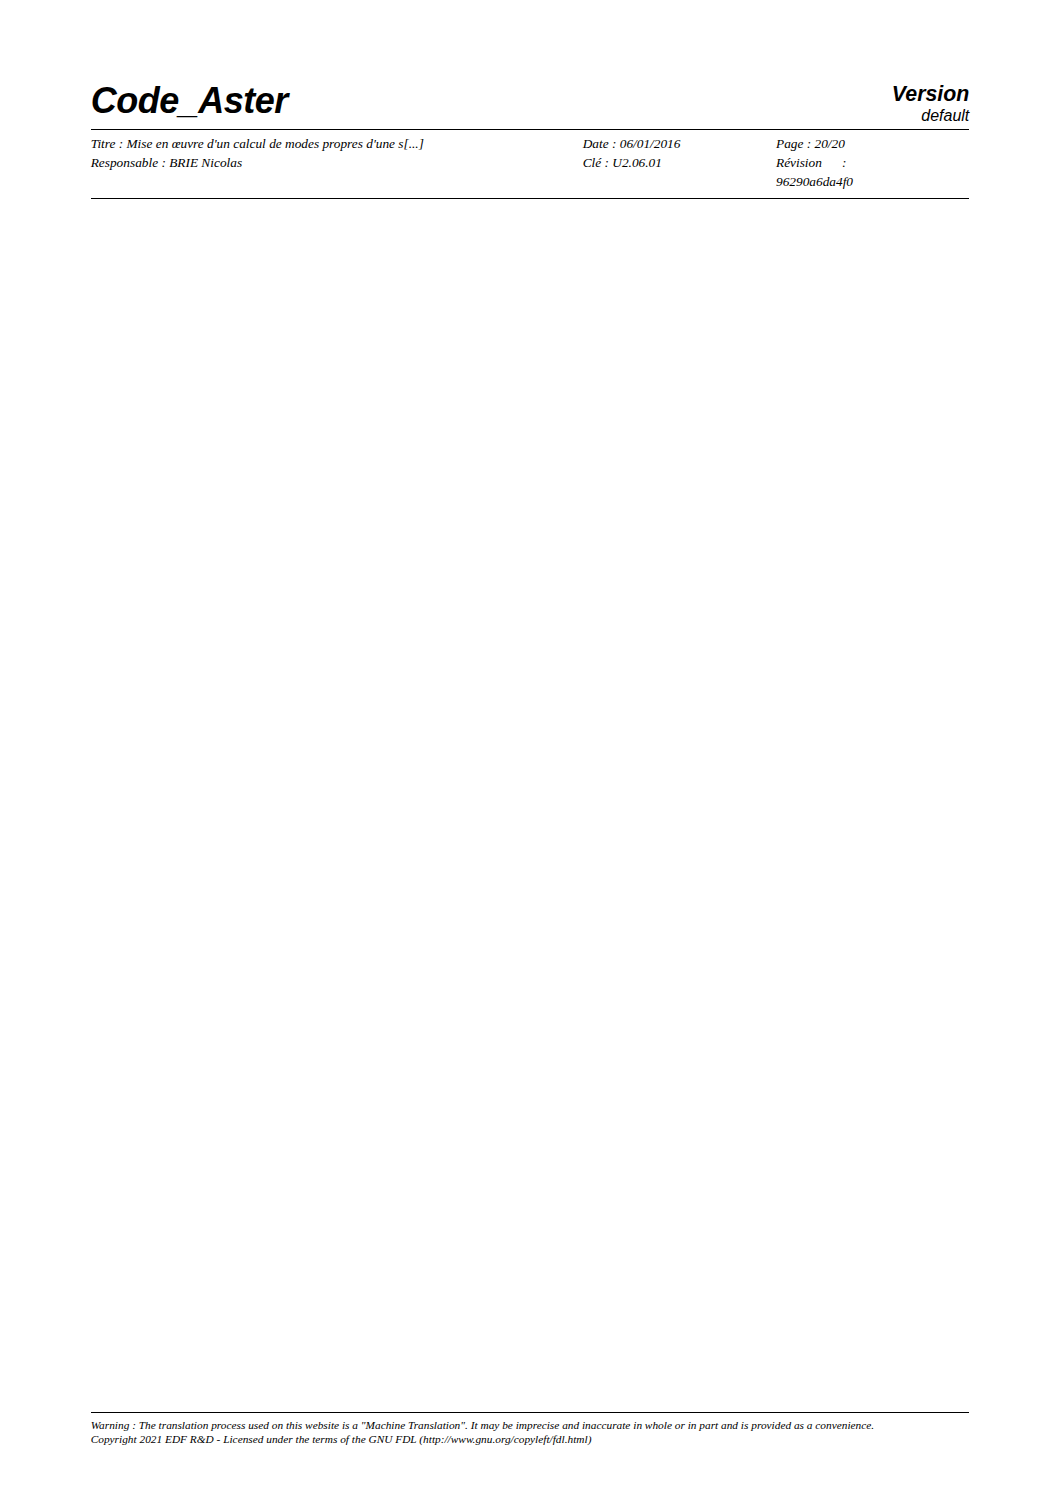Code_Aster
Version
default
| Titre : Mise en œuvre d'un calcul de modes propres d'une s[...] | Date : 06/01/2016 | Page : 20/20 |
| Responsable : BRIE Nicolas | Clé : U2.06.01 | Révision : |
| | | 96290a6da4f0 |
Warning : The translation process used on this website is a "Machine Translation". It may be imprecise and inaccurate in whole or in part and is provided as a convenience.
Copyright 2021 EDF R&D - Licensed under the terms of the GNU FDL (http://www.gnu.org/copyleft/fdl.html)